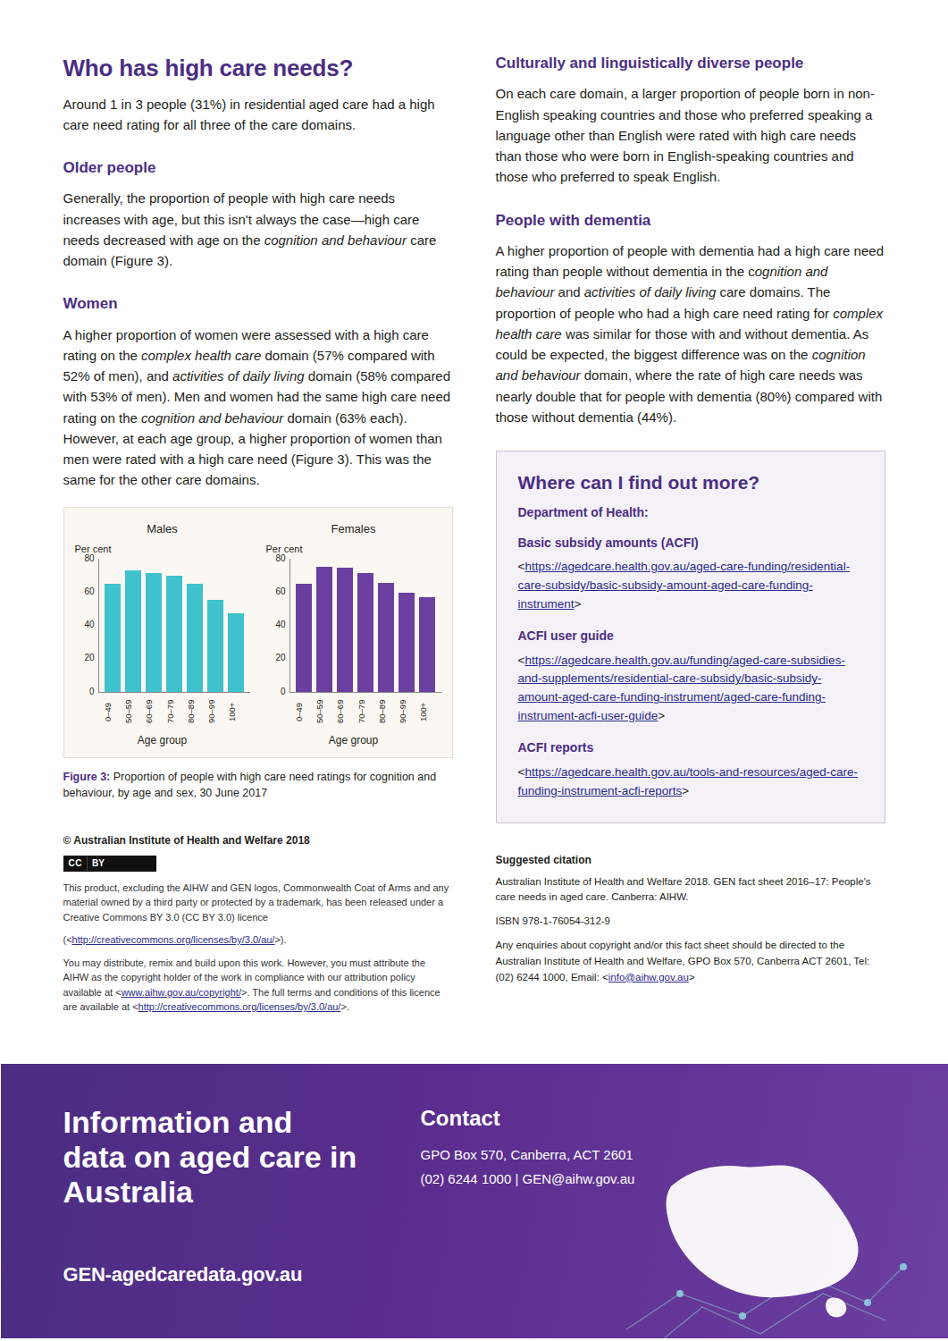Who has high care needs?
Around 1 in 3 people (31%) in residential aged care had a high care need rating for all three of the care domains.
Older people
Generally, the proportion of people with high care needs increases with age, but this isn't always the case—high care needs decreased with age on the cognition and behaviour care domain (Figure 3).
Women
A higher proportion of women were assessed with a high care rating on the complex health care domain (57% compared with 52% of men), and activities of daily living domain (58% compared with 53% of men). Men and women had the same high care need rating on the cognition and behaviour domain (63% each). However, at each age group, a higher proportion of women than men were rated with a high care need (Figure 3). This was the same for the other care domains.
Males
Per cent
80 60 40 20 0
0–49 50–59 60–69 70–79 80–89 90–99 100+
Age group
Females
Per cent
80 60 40 20 0
0–49 50–59 60–69 70–79 80–89 90–99 100+
Age group
Figure 3: Proportion of people with high care need ratings for cognition and behaviour, by age and sex, 30 June 2017
© Australian Institute of Health and Welfare 2018
CC BY
This product, excluding the AIHW and GEN logos, Commonwealth Coat of Arms and any material owned by a third party or protected by a trademark, has been released under a Creative Commons BY 3.0 (CC BY 3.0) licence
(<http://creativecommons.org/licenses/by/3.0/au/>).
You may distribute, remix and build upon this work. However, you must attribute the AIHW as the copyright holder of the work in compliance with our attribution policy available at <www.aihw.gov.au/copyright/>. The full terms and conditions of this licence are available at <http://creativecommons.org/licenses/by/3.0/au/>.
Culturally and linguistically diverse people
On each care domain, a larger proportion of people born in non-English speaking countries and those who preferred speaking a language other than English were rated with high care needs than those who were born in English-speaking countries and those who preferred to speak English.
People with dementia
A higher proportion of people with dementia had a high care need rating than people without dementia in the cognition and behaviour and activities of daily living care domains. The proportion of people who had a high care need rating for complex health care was similar for those with and without dementia. As could be expected, the biggest difference was on the cognition and behaviour domain, where the rate of high care needs was nearly double that for people with dementia (80%) compared with those without dementia (44%).
Where can I find out more?
Department of Health:
Basic subsidy amounts (ACFI)
<https://agedcare.health.gov.au/aged-care-funding/residential-care-subsidy/basic-subsidy-amount-aged-care-funding-instrument>
ACFI user guide
<https://agedcare.health.gov.au/funding/aged-care-subsidies-and-supplements/residential-care-subsidy/basic-subsidy-amount-aged-care-funding-instrument/aged-care-funding-instrument-acfi-user-guide>
ACFI reports
<https://agedcare.health.gov.au/tools-and-resources/aged-care-funding-instrument-acfi-reports>
Suggested citation
Australian Institute of Health and Welfare 2018. GEN fact sheet 2016–17: People's care needs in aged care. Canberra: AIHW.
ISBN 978-1-76054-312-9
Any enquiries about copyright and/or this fact sheet should be directed to the Australian Institute of Health and Welfare, GPO Box 570, Canberra ACT 2601, Tel: (02) 6244 1000, Email: <info@aihw.gov.au>
Information and data on aged care in Australia
GEN-agedcaredata.gov.au
Contact
GPO Box 570, Canberra, ACT 2601
(02) 6244 1000 | GEN@aihw.gov.au